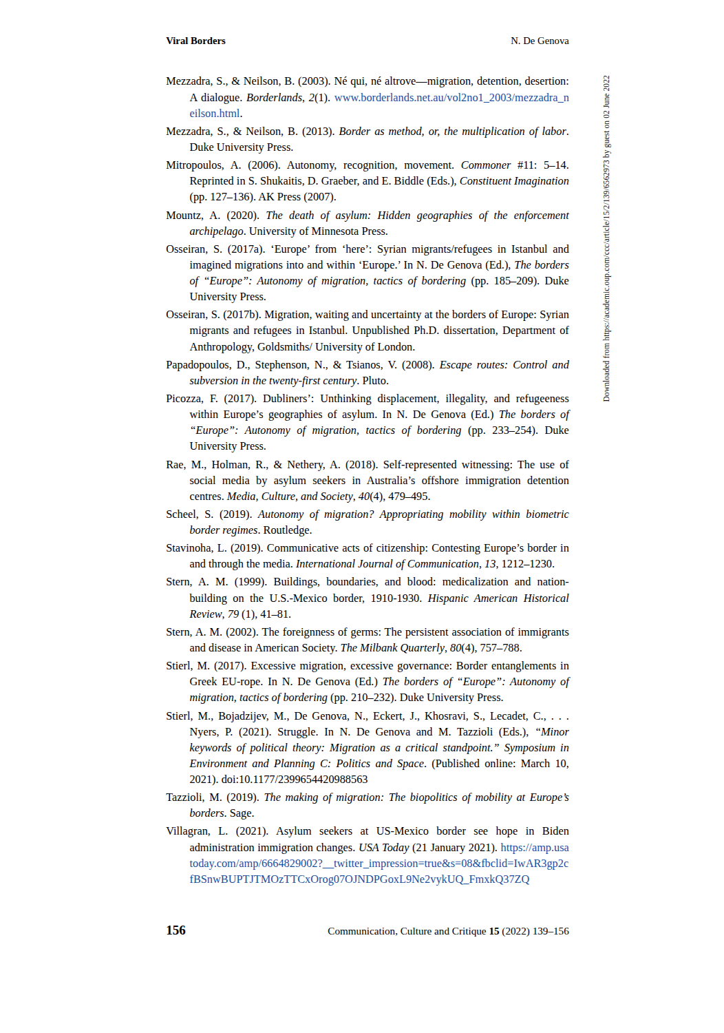Viral Borders N. De Genova
Downloaded from https://academic.oup.com/ccc/article/15/2/139/6562973 by guest on 02 June 2022
Mezzadra, S., & Neilson, B. (2003). Né qui, né altrove—migration, detention, desertion: A dialogue. Borderlands, 2(1). www.borderlands.net.au/vol2no1_2003/mezzadra_neilson.html.
Mezzadra, S., & Neilson, B. (2013). Border as method, or, the multiplication of labor. Duke University Press.
Mitropoulos, A. (2006). Autonomy, recognition, movement. Commoner #11: 5–14. Reprinted in S. Shukaitis, D. Graeber, and E. Biddle (Eds.), Constituent Imagination (pp. 127–136). AK Press (2007).
Mountz, A. (2020). The death of asylum: Hidden geographies of the enforcement archipelago. University of Minnesota Press.
Osseiran, S. (2017a). ‘Europe’ from ‘here’: Syrian migrants/refugees in Istanbul and imagined migrations into and within ‘Europe.’ In N. De Genova (Ed.), The borders of “Europe”: Autonomy of migration, tactics of bordering (pp. 185–209). Duke University Press.
Osseiran, S. (2017b). Migration, waiting and uncertainty at the borders of Europe: Syrian migrants and refugees in Istanbul. Unpublished Ph.D. dissertation, Department of Anthropology, Goldsmiths/ University of London.
Papadopoulos, D., Stephenson, N., & Tsianos, V. (2008). Escape routes: Control and subversion in the twenty-first century. Pluto.
Picozza, F. (2017). Dubliners’: Unthinking displacement, illegality, and refugeeness within Europe’s geographies of asylum. In N. De Genova (Ed.) The borders of “Europe”: Autonomy of migration, tactics of bordering (pp. 233–254). Duke University Press.
Rae, M., Holman, R., & Nethery, A. (2018). Self-represented witnessing: The use of social media by asylum seekers in Australia’s offshore immigration detention centres. Media, Culture, and Society, 40(4), 479–495.
Scheel, S. (2019). Autonomy of migration? Appropriating mobility within biometric border regimes. Routledge.
Stavinoha, L. (2019). Communicative acts of citizenship: Contesting Europe’s border in and through the media. International Journal of Communication, 13, 1212–1230.
Stern, A. M. (1999). Buildings, boundaries, and blood: medicalization and nation-building on the U.S.-Mexico border, 1910-1930. Hispanic American Historical Review, 79 (1), 41–81.
Stern, A. M. (2002). The foreignness of germs: The persistent association of immigrants and disease in American Society. The Milbank Quarterly, 80(4), 757–788.
Stierl, M. (2017). Excessive migration, excessive governance: Border entanglements in Greek EU-rope. In N. De Genova (Ed.) The borders of “Europe”: Autonomy of migration, tactics of bordering (pp. 210–232). Duke University Press.
Stierl, M., Bojadzijev, M., De Genova, N., Eckert, J., Khosravi, S., Lecadet, C., . . . Nyers, P. (2021). Struggle. In N. De Genova and M. Tazzioli (Eds.), “Minor keywords of political theory: Migration as a critical standpoint.” Symposium in Environment and Planning C: Politics and Space. (Published online: March 10, 2021). doi:10.1177/2399654420988563
Tazzioli, M. (2019). The making of migration: The biopolitics of mobility at Europe’s borders. Sage.
Villagran, L. (2021). Asylum seekers at US-Mexico border see hope in Biden administration immigration changes. USA Today (21 January 2021). https://amp.usatoday.com/amp/6664829002?__twitter_impression=true&s=08&fbclid=IwAR3gp2cfBSnwBUPTJTMOzTTCxOrog07OJNDPGoxL9Ne2vykUQ_FmxkQ37ZQ
156 Communication, Culture and Critique 15 (2022) 139–156